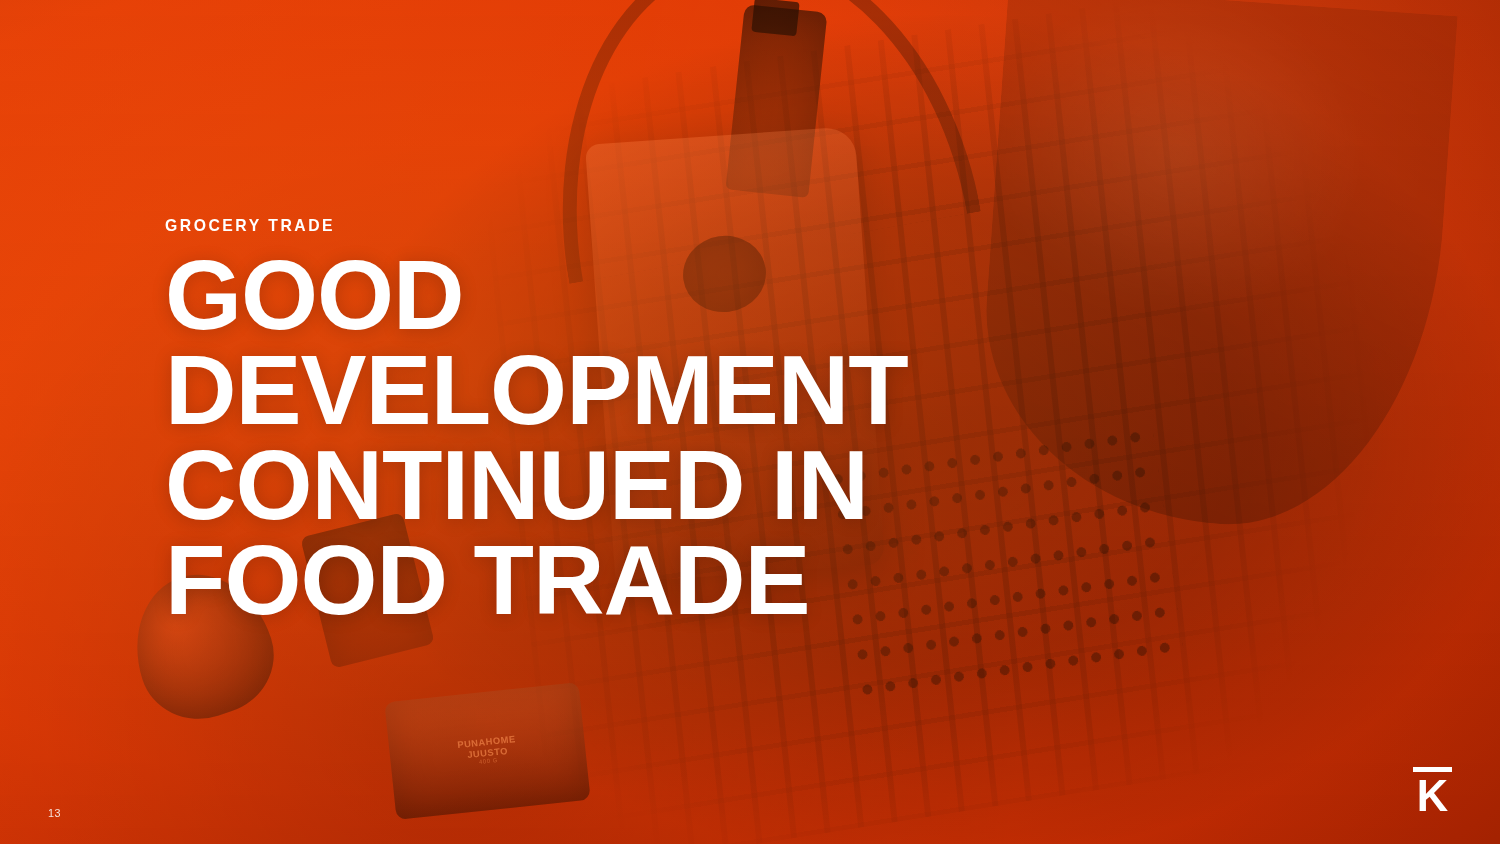Punahome
Juusto400 g
Grocery trade
Good development continued in food trade
13
K